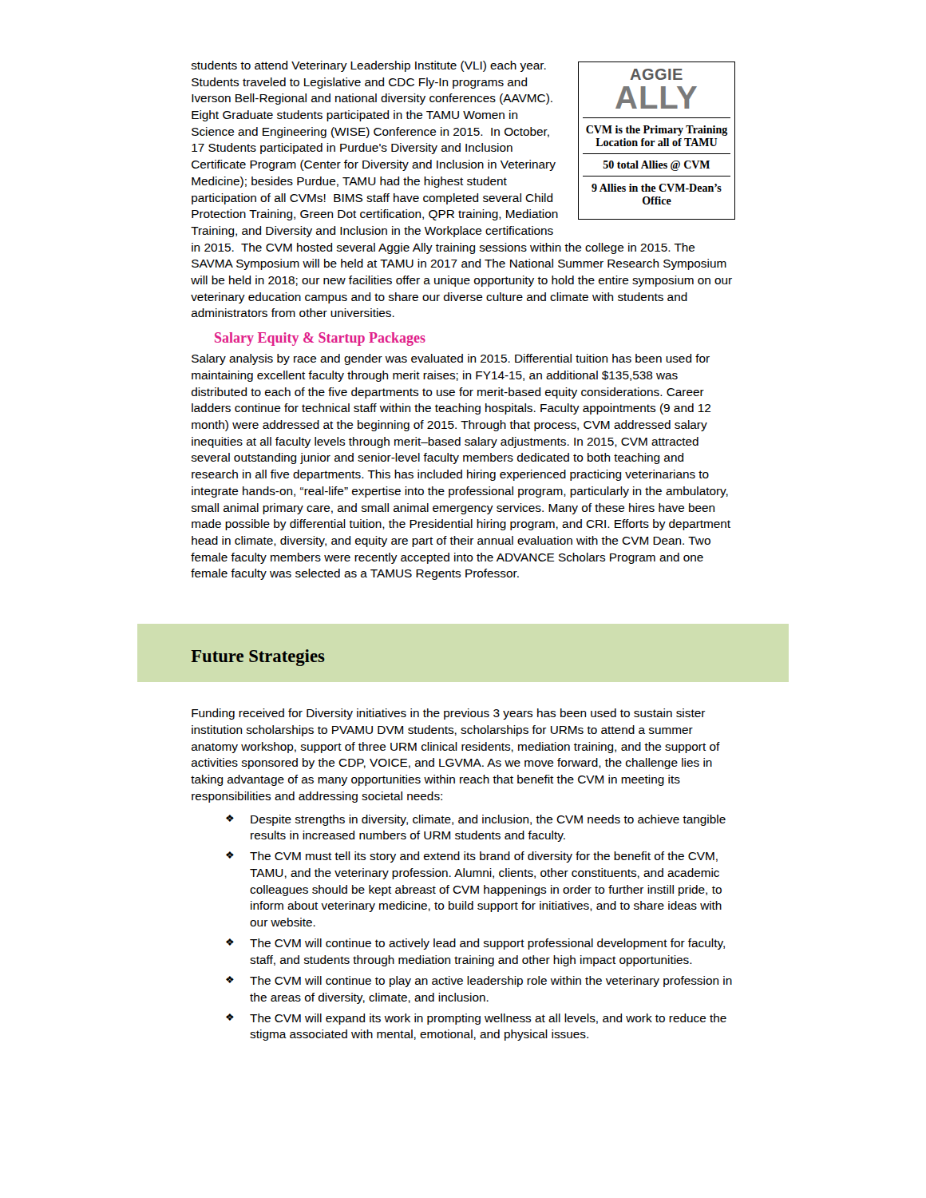AGGIE ALLY
CVM is the Primary Training Location for all of TAMU
50 total Allies @ CVM
9 Allies in the CVM-Dean’s Office
students to attend Veterinary Leadership Institute (VLI) each year. Students traveled to Legislative and CDC Fly-In programs and Iverson Bell-Regional and national diversity conferences (AAVMC). Eight Graduate students participated in the TAMU Women in Science and Engineering (WISE) Conference in 2015. In October, 17 Students participated in Purdue's Diversity and Inclusion Certificate Program (Center for Diversity and Inclusion in Veterinary Medicine); besides Purdue, TAMU had the highest student participation of all CVMs! BIMS staff have completed several Child Protection Training, Green Dot certification, QPR training, Mediation Training, and Diversity and Inclusion in the Workplace certifications in 2015. The CVM hosted several Aggie Ally training sessions within the college in 2015. The SAVMA Symposium will be held at TAMU in 2017 and The National Summer Research Symposium will be held in 2018; our new facilities offer a unique opportunity to hold the entire symposium on our veterinary education campus and to share our diverse culture and climate with students and administrators from other universities.
Salary Equity & Startup Packages
Salary analysis by race and gender was evaluated in 2015. Differential tuition has been used for maintaining excellent faculty through merit raises; in FY14-15, an additional $135,538 was distributed to each of the five departments to use for merit-based equity considerations. Career ladders continue for technical staff within the teaching hospitals. Faculty appointments (9 and 12 month) were addressed at the beginning of 2015. Through that process, CVM addressed salary inequities at all faculty levels through merit–based salary adjustments. In 2015, CVM attracted several outstanding junior and senior-level faculty members dedicated to both teaching and research in all five departments. This has included hiring experienced practicing veterinarians to integrate hands-on, “real-life” expertise into the professional program, particularly in the ambulatory, small animal primary care, and small animal emergency services. Many of these hires have been made possible by differential tuition, the Presidential hiring program, and CRI. Efforts by department head in climate, diversity, and equity are part of their annual evaluation with the CVM Dean. Two female faculty members were recently accepted into the ADVANCE Scholars Program and one female faculty was selected as a TAMUS Regents Professor.
Future Strategies
Funding received for Diversity initiatives in the previous 3 years has been used to sustain sister institution scholarships to PVAMU DVM students, scholarships for URMs to attend a summer anatomy workshop, support of three URM clinical residents, mediation training, and the support of activities sponsored by the CDP, VOICE, and LGVMA. As we move forward, the challenge lies in taking advantage of as many opportunities within reach that benefit the CVM in meeting its responsibilities and addressing societal needs:
Despite strengths in diversity, climate, and inclusion, the CVM needs to achieve tangible results in increased numbers of URM students and faculty.
The CVM must tell its story and extend its brand of diversity for the benefit of the CVM, TAMU, and the veterinary profession. Alumni, clients, other constituents, and academic colleagues should be kept abreast of CVM happenings in order to further instill pride, to inform about veterinary medicine, to build support for initiatives, and to share ideas with our website.
The CVM will continue to actively lead and support professional development for faculty, staff, and students through mediation training and other high impact opportunities.
The CVM will continue to play an active leadership role within the veterinary profession in the areas of diversity, climate, and inclusion.
The CVM will expand its work in prompting wellness at all levels, and work to reduce the stigma associated with mental, emotional, and physical issues.